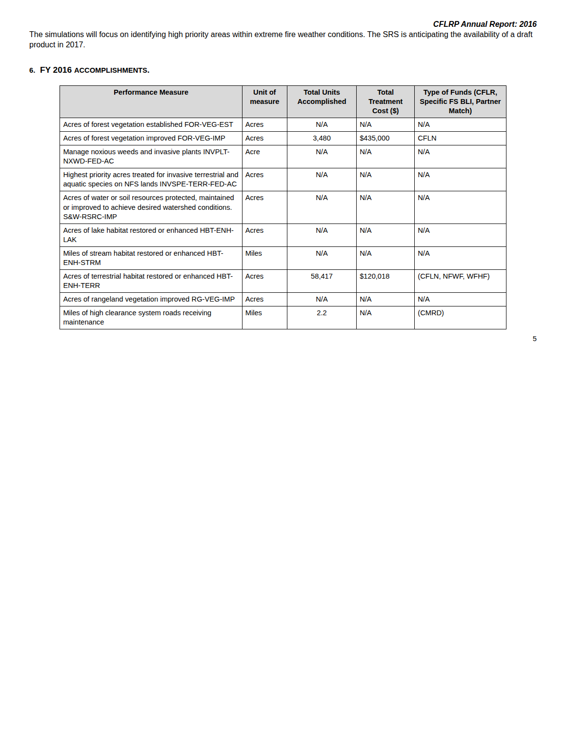CFLRP Annual Report: 2016
The simulations will focus on identifying high priority areas within extreme fire weather conditions. The SRS is anticipating the availability of a draft product in 2017.
6. FY 2016 ACCOMPLISHMENTS.
| Performance Measure | Unit of measure | Total Units Accomplished | Total Treatment Cost ($) | Type of Funds (CFLR, Specific FS BLI, Partner Match) |
| --- | --- | --- | --- | --- |
| Acres of forest vegetation established FOR-VEG-EST | Acres | N/A | N/A | N/A |
| Acres of forest vegetation improved FOR-VEG-IMP | Acres | 3,480 | $435,000 | CFLN |
| Manage noxious weeds and invasive plants INVPLT-NXWD-FED-AC | Acre | N/A | N/A | N/A |
| Highest priority acres treated for invasive terrestrial and aquatic species on NFS lands INVSPE-TERR-FED-AC | Acres | N/A | N/A | N/A |
| Acres of water or soil resources protected, maintained or improved to achieve desired watershed conditions. S&W-RSRC-IMP | Acres | N/A | N/A | N/A |
| Acres of lake habitat restored or enhanced HBT-ENH-LAK | Acres | N/A | N/A | N/A |
| Miles of stream habitat restored or enhanced HBT-ENH-STRM | Miles | N/A | N/A | N/A |
| Acres of terrestrial habitat restored or enhanced HBT-ENH-TERR | Acres | 58,417 | $120,018 | (CFLN, NFWF, WFHF) |
| Acres of rangeland vegetation improved RG-VEG-IMP | Acres | N/A | N/A | N/A |
| Miles of high clearance system roads receiving maintenance | Miles | 2.2 | N/A | (CMRD) |
5